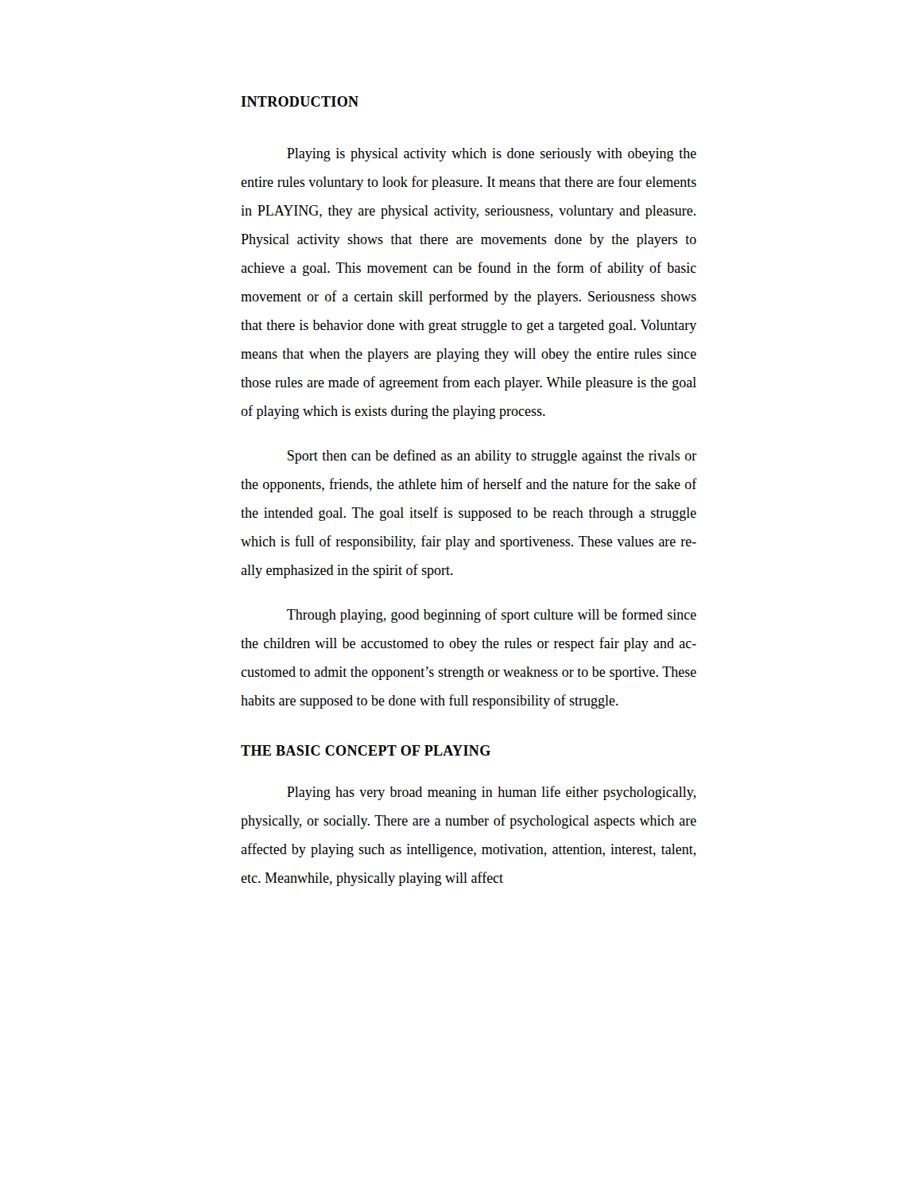INTRODUCTION
Playing is physical activity which is done seriously with obeying the entire rules voluntary to look for pleasure. It means that there are four elements in PLAYING, they are physical activity, seriousness, voluntary and pleasure. Physical activity shows that there are movements done by the players to achieve a goal. This movement can be found in the form of ability of basic movement or of a certain skill performed by the players. Seriousness shows that there is behavior done with great struggle to get a targeted goal. Voluntary means that when the players are playing they will obey the entire rules since those rules are made of agreement from each player. While pleasure is the goal of playing which is exists during the playing process.
Sport then can be defined as an ability to struggle against the rivals or the opponents, friends, the athlete him of herself and the nature for the sake of the intended goal. The goal itself is supposed to be reach through a struggle which is full of responsibility, fair play and sportiveness. These values are really emphasized in the spirit of sport.
Through playing, good beginning of sport culture will be formed since the children will be accustomed to obey the rules or respect fair play and accustomed to admit the opponent’s strength or weakness or to be sportive. These habits are supposed to be done with full responsibility of struggle.
THE BASIC CONCEPT OF PLAYING
Playing has very broad meaning in human life either psychologically, physically, or socially. There are a number of psychological aspects which are affected by playing such as intelligence, motivation, attention, interest, talent, etc. Meanwhile, physically playing will affect